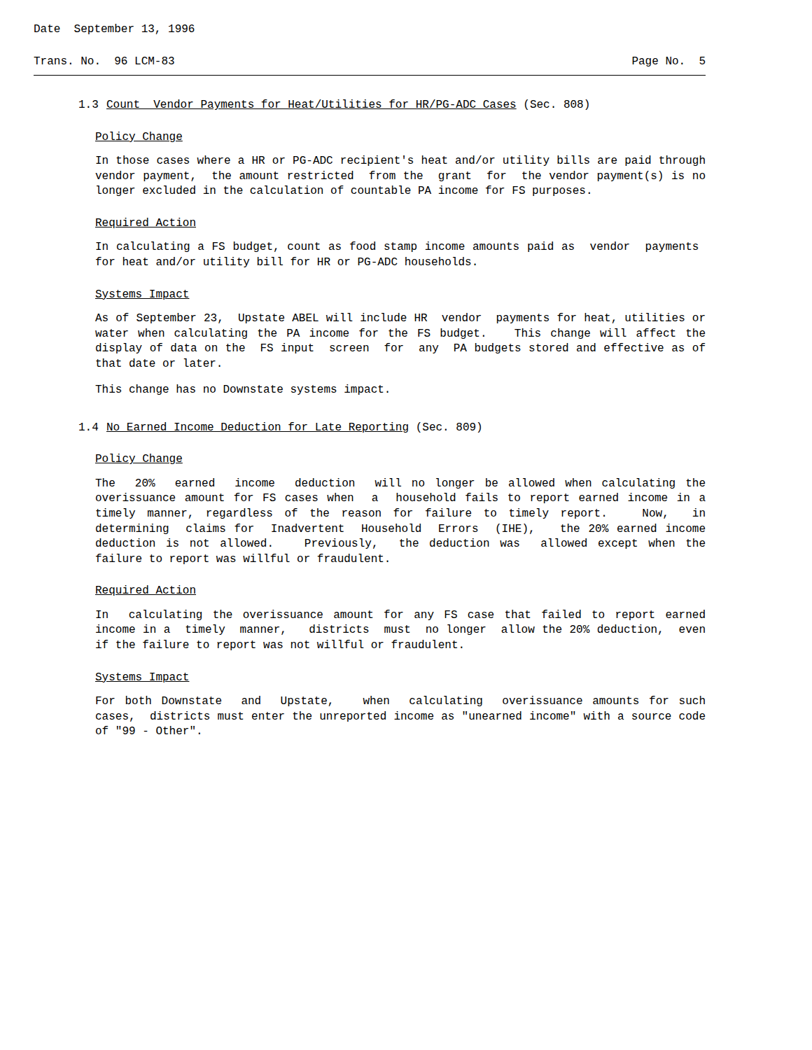Date September 13, 1996
Trans. No. 96 LCM-83 Page No. 5
1.3 Count Vendor Payments for Heat/Utilities for HR/PG-ADC Cases (Sec. 808)
Policy Change
In those cases where a HR or PG-ADC recipient's heat and/or utility bills are paid through vendor payment, the amount restricted from the grant for the vendor payment(s) is no longer excluded in the calculation of countable PA income for FS purposes.
Required Action
In calculating a FS budget, count as food stamp income amounts paid as vendor payments for heat and/or utility bill for HR or PG-ADC households.
Systems Impact
As of September 23, Upstate ABEL will include HR vendor payments for heat, utilities or water when calculating the PA income for the FS budget. This change will affect the display of data on the FS input screen for any PA budgets stored and effective as of that date or later.
This change has no Downstate systems impact.
1.4 No Earned Income Deduction for Late Reporting (Sec. 809)
Policy Change
The 20% earned income deduction will no longer be allowed when calculating the overissuance amount for FS cases when a household fails to report earned income in a timely manner, regardless of the reason for failure to timely report. Now, in determining claims for Inadvertent Household Errors (IHE), the 20% earned income deduction is not allowed. Previously, the deduction was allowed except when the failure to report was willful or fraudulent.
Required Action
In calculating the overissuance amount for any FS case that failed to report earned income in a timely manner, districts must no longer allow the 20% deduction, even if the failure to report was not willful or fraudulent.
Systems Impact
For both Downstate and Upstate, when calculating overissuance amounts for such cases, districts must enter the unreported income as "unearned income" with a source code of "99 - Other".